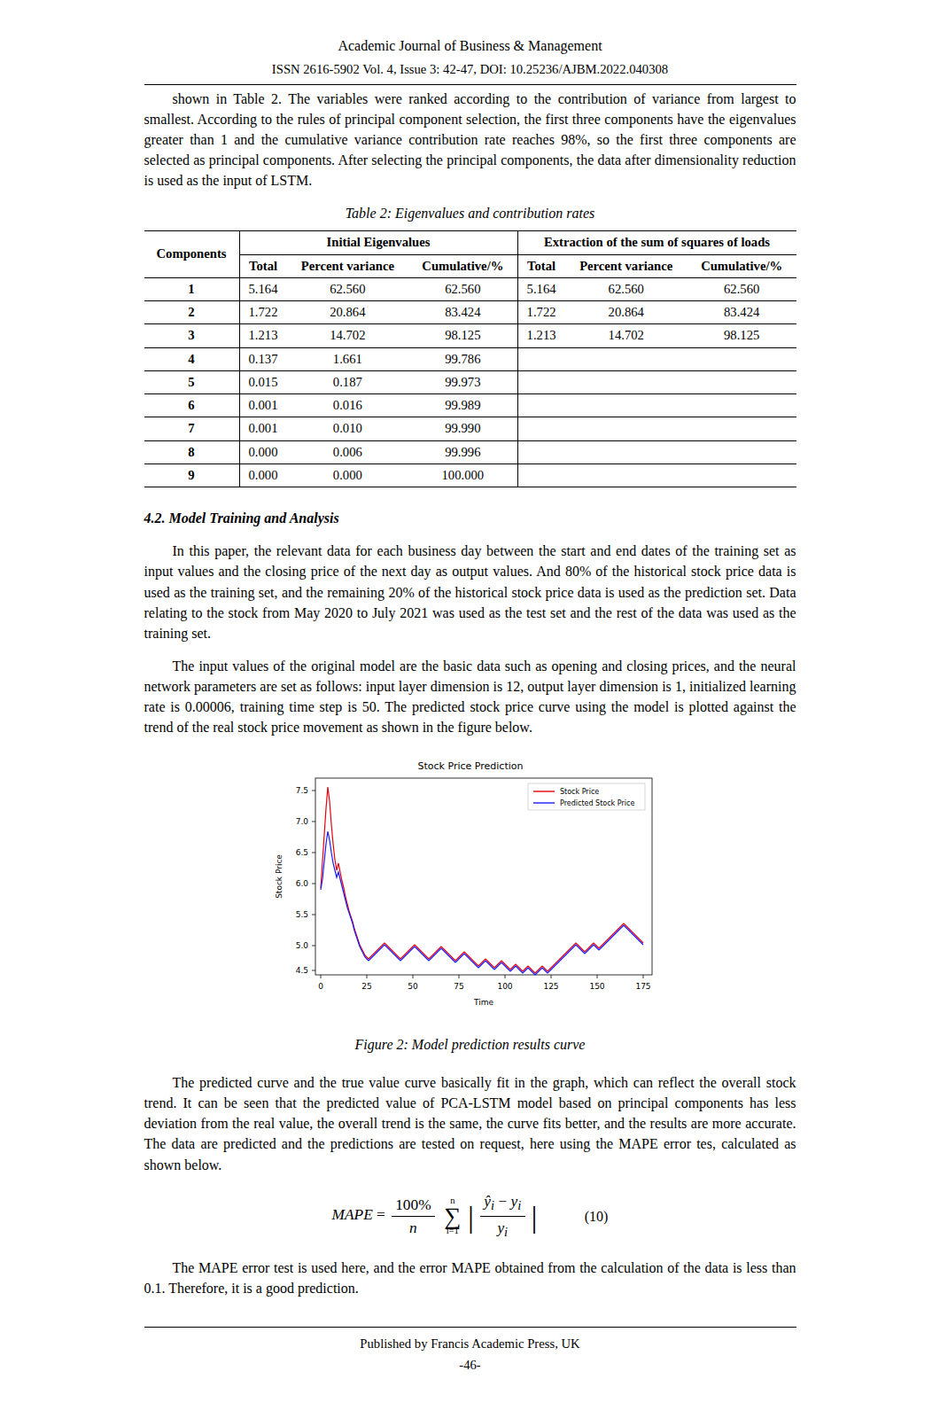Academic Journal of Business & Management
ISSN 2616-5902 Vol. 4, Issue 3: 42-47, DOI: 10.25236/AJBM.2022.040308
shown in Table 2. The variables were ranked according to the contribution of variance from largest to smallest. According to the rules of principal component selection, the first three components have the eigenvalues greater than 1 and the cumulative variance contribution rate reaches 98%, so the first three components are selected as principal components. After selecting the principal components, the data after dimensionality reduction is used as the input of LSTM.
Table 2: Eigenvalues and contribution rates
| Components | Initial Eigenvalues | Extraction of the sum of squares of loads |
| --- | --- | --- |
| Total | Percent variance | Cumulative/% | Total | Percent variance | Cumulative/% |
| 1 | 5.164 | 62.560 | 62.560 | 5.164 | 62.560 | 62.560 |
| 2 | 1.722 | 20.864 | 83.424 | 1.722 | 20.864 | 83.424 |
| 3 | 1.213 | 14.702 | 98.125 | 1.213 | 14.702 | 98.125 |
| 4 | 0.137 | 1.661 | 99.786 | | | |
| 5 | 0.015 | 0.187 | 99.973 | | | |
| 6 | 0.001 | 0.016 | 99.989 | | | |
| 7 | 0.001 | 0.010 | 99.990 | | | |
| 8 | 0.000 | 0.006 | 99.996 | | | |
| 9 | 0.000 | 0.000 | 100.000 | | | |
4.2. Model Training and Analysis
In this paper, the relevant data for each business day between the start and end dates of the training set as input values and the closing price of the next day as output values. And 80% of the historical stock price data is used as the training set, and the remaining 20% of the historical stock price data is used as the prediction set. Data relating to the stock from May 2020 to July 2021 was used as the test set and the rest of the data was used as the training set.
The input values of the original model are the basic data such as opening and closing prices, and the neural network parameters are set as follows: input layer dimension is 12, output layer dimension is 1, initialized learning rate is 0.00006, training time step is 50. The predicted stock price curve using the model is plotted against the trend of the real stock price movement as shown in the figure below.
Stock Price Prediction 7.5 7.0 6.5 6.0 5.5 5.0 4.5 Stock Price 0 25 50 75 100 125 150 175 Time Stock Price Predicted Stock Price
Figure 2: Model prediction results curve
The predicted curve and the true value curve basically fit in the graph, which can reflect the overall stock trend. It can be seen that the predicted value of PCA-LSTM model based on principal components has less deviation from the real value, the overall trend is the same, the curve fits better, and the results are more accurate. The data are predicted and the predictions are tested on request, here using the MAPE error tes, calculated as shown below.
MAPE = 100% n n∑i=1 | ŷi − yi yi | (10)
The MAPE error test is used here, and the error MAPE obtained from the calculation of the data is less than 0.1. Therefore, it is a good prediction.
Published by Francis Academic Press, UK
-46-